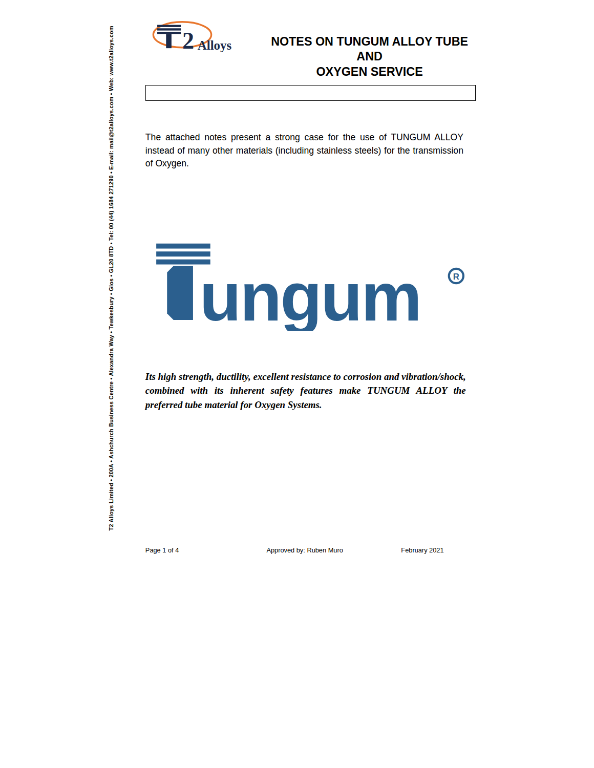T2 Alloys Limited • 200A • Ashchurch Business Centre • Alexandra Way • Tewkesbury • Glos • GL20 8TD • Tel: 00 (44) 1684 271290 • E-mail: mail@t2alloys.com • Web: www.t2alloys.com
2 Alloys
NOTES ON TUNGUM ALLOY TUBE AND
OXYGEN SERVICE
The attached notes present a strong case for the use of TUNGUM ALLOY instead of many other materials (including stainless steels) for the transmission of Oxygen.
ungum R
Its high strength, ductility, excellent resistance to corrosion and vibration/shock, combined with its inherent safety features make TUNGUM ALLOY the preferred tube material for Oxygen Systems.
Page 1 of 4 Approved by: Ruben Muro February 2021